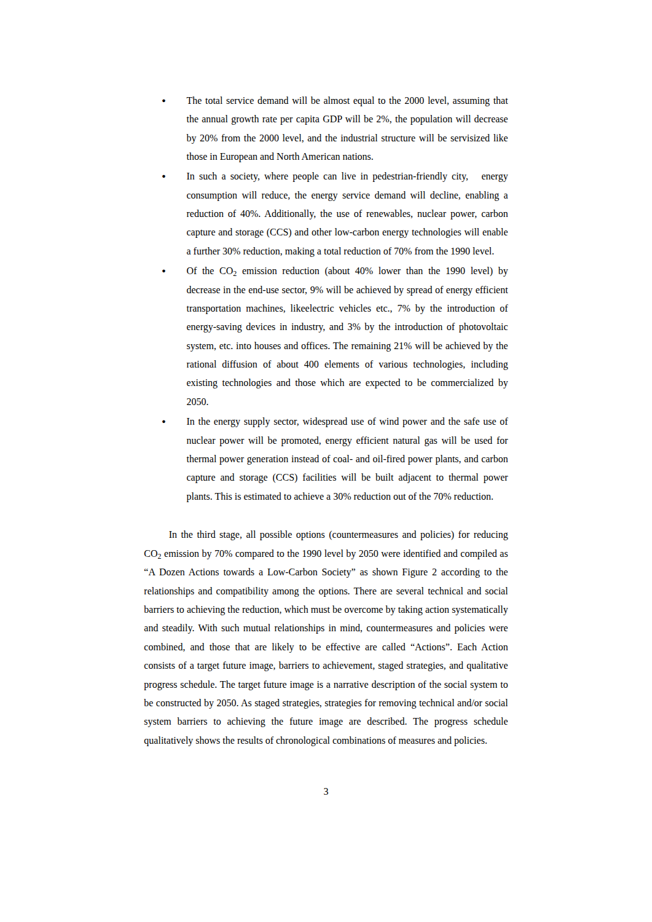The total service demand will be almost equal to the 2000 level, assuming that the annual growth rate per capita GDP will be 2%, the population will decrease by 20% from the 2000 level, and the industrial structure will be servisized like those in European and North American nations.
In such a society, where people can live in pedestrian-friendly city, energy consumption will reduce, the energy service demand will decline, enabling a reduction of 40%. Additionally, the use of renewables, nuclear power, carbon capture and storage (CCS) and other low-carbon energy technologies will enable a further 30% reduction, making a total reduction of 70% from the 1990 level.
Of the CO2 emission reduction (about 40% lower than the 1990 level) by decrease in the end-use sector, 9% will be achieved by spread of energy efficient transportation machines, likeelectric vehicles etc., 7% by the introduction of energy-saving devices in industry, and 3% by the introduction of photovoltaic system, etc. into houses and offices. The remaining 21% will be achieved by the rational diffusion of about 400 elements of various technologies, including existing technologies and those which are expected to be commercialized by 2050.
In the energy supply sector, widespread use of wind power and the safe use of nuclear power will be promoted, energy efficient natural gas will be used for thermal power generation instead of coal- and oil-fired power plants, and carbon capture and storage (CCS) facilities will be built adjacent to thermal power plants. This is estimated to achieve a 30% reduction out of the 70% reduction.
In the third stage, all possible options (countermeasures and policies) for reducing CO2 emission by 70% compared to the 1990 level by 2050 were identified and compiled as “A Dozen Actions towards a Low-Carbon Society” as shown Figure 2 according to the relationships and compatibility among the options. There are several technical and social barriers to achieving the reduction, which must be overcome by taking action systematically and steadily. With such mutual relationships in mind, countermeasures and policies were combined, and those that are likely to be effective are called “Actions”. Each Action consists of a target future image, barriers to achievement, staged strategies, and qualitative progress schedule. The target future image is a narrative description of the social system to be constructed by 2050. As staged strategies, strategies for removing technical and/or social system barriers to achieving the future image are described. The progress schedule qualitatively shows the results of chronological combinations of measures and policies.
3